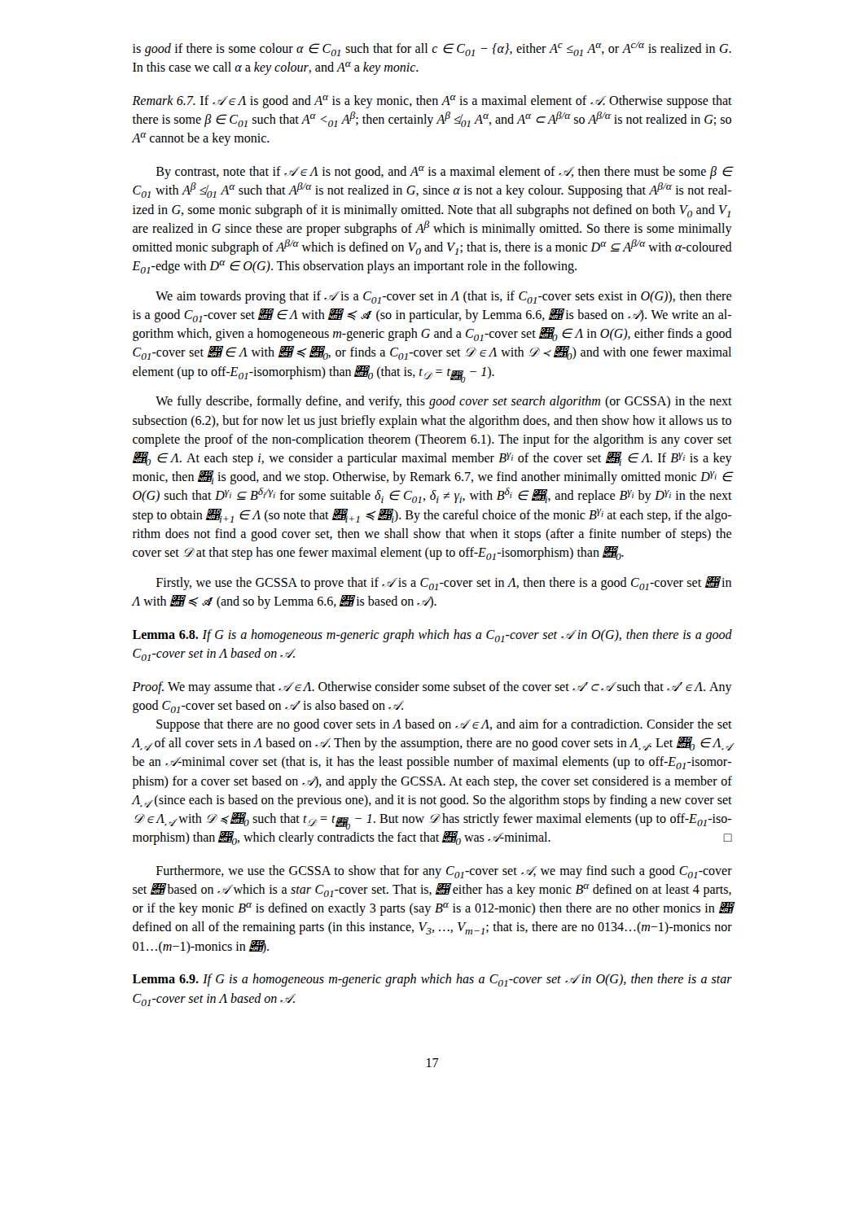is good if there is some colour α ∈ C01 such that for all c ∈ C01 − {α}, either Ac ≤01 Aα, or Ac/α is realized in G. In this case we call α a key colour, and Aα a key monic.
Remark 6.7. If 𝒜 ∈ Λ is good and Aα is a key monic, then Aα is a maximal element of 𝒜. Otherwise suppose that there is some β ∈ C01 such that Aα <01 Aβ; then certainly Aβ ≰01 Aα, and Aα ⊂ Aβ/α so Aβ/α is not realized in G; so Aα cannot be a key monic.
By contrast, note that if 𝒜 ∈ Λ is not good, and Aα is a maximal element of 𝒜, then there must be some β ∈ C01 with Aβ ≰01 Aα such that Aβ/α is not realized in G, since α is not a key colour. Supposing that Aβ/α is not realized in G, some monic subgraph of it is minimally omitted. Note that all subgraphs not defined on both V0 and V1 are realized in G since these are proper subgraphs of Aβ which is minimally omitted. So there is some minimally omitted monic subgraph of Aβ/α which is defined on V0 and V1; that is, there is a monic Dα ⊆ Aβ/α with α-coloured E01-edge with Dα ∈ O(G). This observation plays an important role in the following.
We aim towards proving that if 𝒜 is a C01-cover set in Λ (that is, if C01-cover sets exist in O(G)), then there is a good C01-cover set 𝒡 ∈ Λ with 𝒡 ≼ 𝒜 (so in particular, by Lemma 6.6, 𝒡 is based on 𝒜). We write an algorithm which, given a homogeneous m-generic graph G and a C01-cover set 𝒡0 ∈ Λ in O(G), either finds a good C01-cover set 𝒡 ∈ Λ with 𝒡 ≼ 𝒡0, or finds a C01-cover set 𝒟 ∈ Λ with 𝒟 ≺ 𝒡0) and with one fewer maximal element (up to off-E01-isomorphism) than 𝒡0 (that is, t𝒟 = t𝒡0 − 1).
We fully describe, formally define, and verify, this good cover set search algorithm (or GCSSA) in the next subsection (6.2), but for now let us just briefly explain what the algorithm does, and then show how it allows us to complete the proof of the non-complication theorem (Theorem 6.1). The input for the algorithm is any cover set 𝒡0 ∈ Λ. At each step i, we consider a particular maximal member Bγi of the cover set 𝒡i ∈ Λ. If Bγi is a key monic, then 𝒡i is good, and we stop. Otherwise, by Remark 6.7, we find another minimally omitted monic Dγi ∈ O(G) such that Dγi ⊆ Bδi/γi for some suitable δi ∈ C01, δi ≠ γi, with Bδi ∈ 𝒡i, and replace Bγi by Dγi in the next step to obtain 𝒡i+1 ∈ Λ (so note that 𝒡i+1 ≼ 𝒡i). By the careful choice of the monic Bγi at each step, if the algorithm does not find a good cover set, then we shall show that when it stops (after a finite number of steps) the cover set 𝒟 at that step has one fewer maximal element (up to off-E01-isomorphism) than 𝒡0.
Firstly, we use the GCSSA to prove that if 𝒜 is a C01-cover set in Λ, then there is a good C01-cover set 𝒡 in Λ with 𝒡 ≼ 𝒜 (and so by Lemma 6.6, 𝒡 is based on 𝒜).
Lemma 6.8. If G is a homogeneous m-generic graph which has a C01-cover set 𝒜 in O(G), then there is a good C01-cover set in Λ based on 𝒜.
Proof. We may assume that 𝒜 ∈ Λ. Otherwise consider some subset of the cover set 𝒜′ ⊂ 𝒜 such that 𝒜′ ∈ Λ. Any good C01-cover set based on 𝒜′ is also based on 𝒜.
Suppose that there are no good cover sets in Λ based on 𝒜 ∈ Λ, and aim for a contradiction. Consider the set Λ𝒜 of all cover sets in Λ based on 𝒜. Then by the assumption, there are no good cover sets in Λ𝒜. Let 𝒡0 ∈ Λ𝒜 be an 𝒜-minimal cover set (that is, it has the least possible number of maximal elements (up to off-E01-isomorphism) for a cover set based on 𝒜), and apply the GCSSA. At each step, the cover set considered is a member of Λ𝒜 (since each is based on the previous one), and it is not good. So the algorithm stops by finding a new cover set 𝒟 ∈ Λ𝒜 with 𝒟 ≼ 𝒡0 such that t𝒟 = t𝒡0 − 1. But now 𝒟 has strictly fewer maximal elements (up to off-E01-isomorphism) than 𝒡0, which clearly contradicts the fact that 𝒡0 was 𝒜-minimal. □
Furthermore, we use the GCSSA to show that for any C01-cover set 𝒜, we may find such a good C01-cover set 𝒡 based on 𝒜 which is a star C01-cover set. That is, 𝒡 either has a key monic Bα defined on at least 4 parts, or if the key monic Bα is defined on exactly 3 parts (say Bα is a 012-monic) then there are no other monics in 𝒡 defined on all of the remaining parts (in this instance, V3, …, Vm−1; that is, there are no 0134…(m−1)-monics nor 01…(m−1)-monics in 𝒡).
Lemma 6.9. If G is a homogeneous m-generic graph which has a C01-cover set 𝒜 in O(G), then there is a star C01-cover set in Λ based on 𝒜.
17